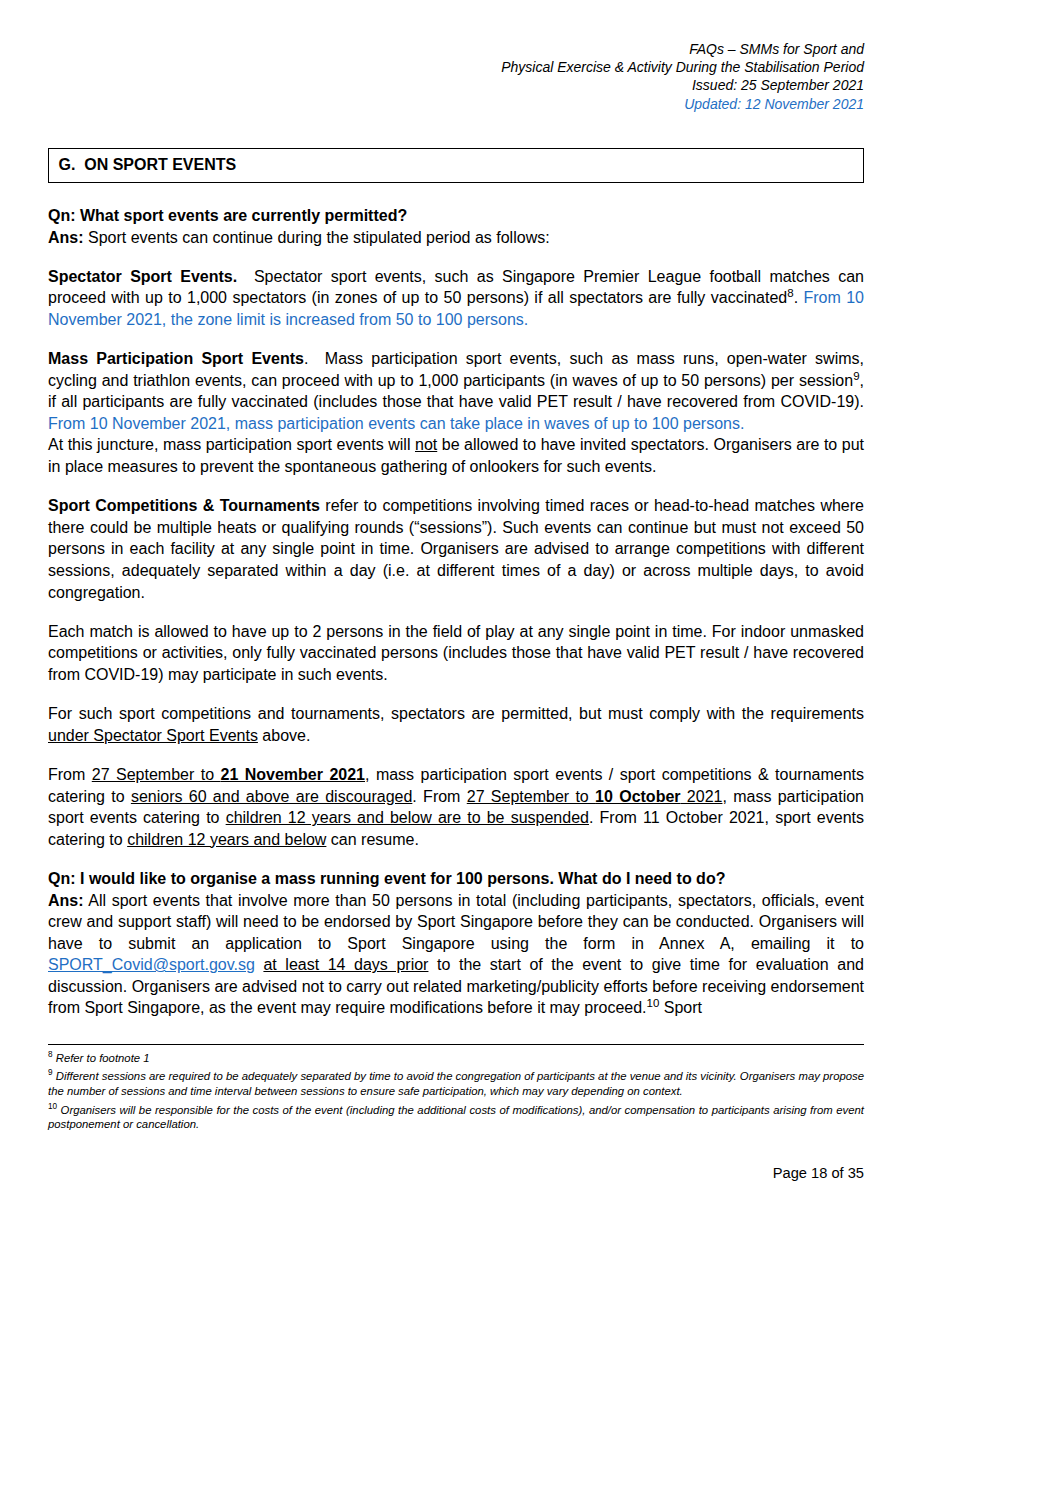FAQs – SMMs for Sport and
Physical Exercise & Activity During the Stabilisation Period
Issued: 25 September 2021
Updated: 12 November 2021
G. ON SPORT EVENTS
Qn: What sport events are currently permitted?
Ans: Sport events can continue during the stipulated period as follows:
Spectator Sport Events. Spectator sport events, such as Singapore Premier League football matches can proceed with up to 1,000 spectators (in zones of up to 50 persons) if all spectators are fully vaccinated8. From 10 November 2021, the zone limit is increased from 50 to 100 persons.
Mass Participation Sport Events. Mass participation sport events, such as mass runs, open-water swims, cycling and triathlon events, can proceed with up to 1,000 participants (in waves of up to 50 persons) per session9, if all participants are fully vaccinated (includes those that have valid PET result / have recovered from COVID-19). From 10 November 2021, mass participation events can take place in waves of up to 100 persons.
At this juncture, mass participation sport events will not be allowed to have invited spectators. Organisers are to put in place measures to prevent the spontaneous gathering of onlookers for such events.
Sport Competitions & Tournaments refer to competitions involving timed races or head-to-head matches where there could be multiple heats or qualifying rounds (“sessions”). Such events can continue but must not exceed 50 persons in each facility at any single point in time. Organisers are advised to arrange competitions with different sessions, adequately separated within a day (i.e. at different times of a day) or across multiple days, to avoid congregation.
Each match is allowed to have up to 2 persons in the field of play at any single point in time. For indoor unmasked competitions or activities, only fully vaccinated persons (includes those that have valid PET result / have recovered from COVID-19) may participate in such events.
For such sport competitions and tournaments, spectators are permitted, but must comply with the requirements under Spectator Sport Events above.
From 27 September to 21 November 2021, mass participation sport events / sport competitions & tournaments catering to seniors 60 and above are discouraged. From 27 September to 10 October 2021, mass participation sport events catering to children 12 years and below are to be suspended. From 11 October 2021, sport events catering to children 12 years and below can resume.
Qn: I would like to organise a mass running event for 100 persons. What do I need to do?
Ans: All sport events that involve more than 50 persons in total (including participants, spectators, officials, event crew and support staff) will need to be endorsed by Sport Singapore before they can be conducted. Organisers will have to submit an application to Sport Singapore using the form in Annex A, emailing it to SPORT_Covid@sport.gov.sg at least 14 days prior to the start of the event to give time for evaluation and discussion. Organisers are advised not to carry out related marketing/publicity efforts before receiving endorsement from Sport Singapore, as the event may require modifications before it may proceed.10 Sport
8 Refer to footnote 1
9 Different sessions are required to be adequately separated by time to avoid the congregation of participants at the venue and its vicinity. Organisers may propose the number of sessions and time interval between sessions to ensure safe participation, which may vary depending on context.
10 Organisers will be responsible for the costs of the event (including the additional costs of modifications), and/or compensation to participants arising from event postponement or cancellation.
Page 18 of 35